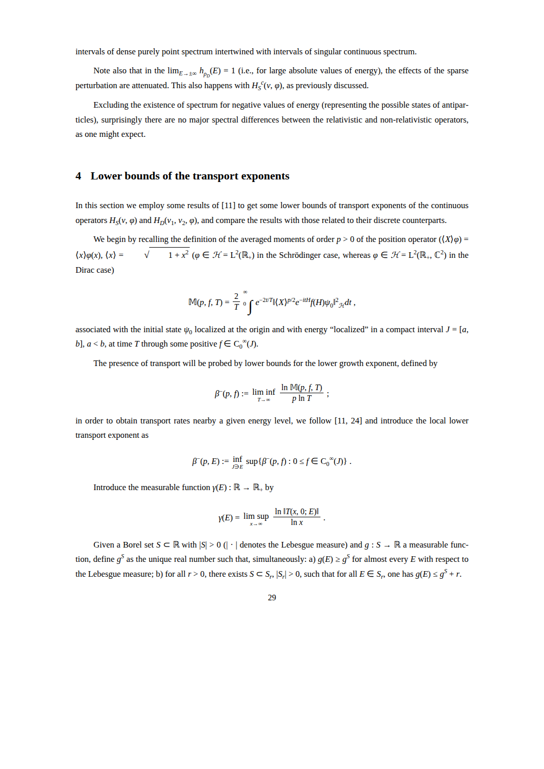intervals of dense purely point spectrum intertwined with intervals of singular continuous spectrum.
Note also that in the limE→±∞ hρD(E) = 1 (i.e., for large absolute values of energy), the effects of the sparse perturbation are attenuated. This also happens with HSc(v, φ), as previously discussed.
Excluding the existence of spectrum for negative values of energy (representing the possible states of antiparticles), surprisingly there are no major spectral differences between the relativistic and non-relativistic operators, as one might expect.
4 Lower bounds of the transport exponents
In this section we employ some results of [11] to get some lower bounds of transport exponents of the continuous operators HS(v, φ) and HD(v1, v2, φ), and compare the results with those related to their discrete counterparts.
We begin by recalling the definition of the averaged moments of order p > 0 of the position operator (⟨X⟩φ) = ⟨x⟩φ(x), ⟨x⟩ = 1 + x2 (φ ∈ ℋ = L2(ℝ+) in the Schrödinger case, whereas φ ∈ ℋ = L2(ℝ+, ℂ2) in the Dirac case)
𝕄(p, f, T) = 2 T ∞0∫ e−2t/T‖⟨X⟩p/2e−itHf(H)ψ0‖2ℋdt ,
associated with the initial state ψ0 localized at the origin and with energy “localized” in a compact interval J = [a, b], a < b, at time T through some positive f ∈ C0∞(J).
The presence of transport will be probed by lower bounds for the lower growth exponent, defined by
β−(p, f) := lim inf T→∞ ln 𝕄(p, f, T) p ln T ;
in order to obtain transport rates nearby a given energy level, we follow [11, 24] and introduce the local lower transport exponent as
β−(p, E) := inf J∋E sup{β−(p, f) : 0 ≤ f ∈ C0∞(J)} .
Introduce the measurable function γ(E) : ℝ → ℝ+ by
γ(E) = lim sup x→∞ ln ‖T(x, 0; E)‖ln x .
Given a Borel set S ⊂ ℝ with |S| > 0 (| · | denotes the Lebesgue measure) and g : S → ℝ a measurable function, define gS as the unique real number such that, simultaneously: a) g(E) ≥ gS for almost every E with respect to the Lebesgue measure; b) for all r > 0, there exists S ⊂ Sr, |Sr| > 0, such that for all E ∈ Sr, one has g(E) ≤ gS + r.
29